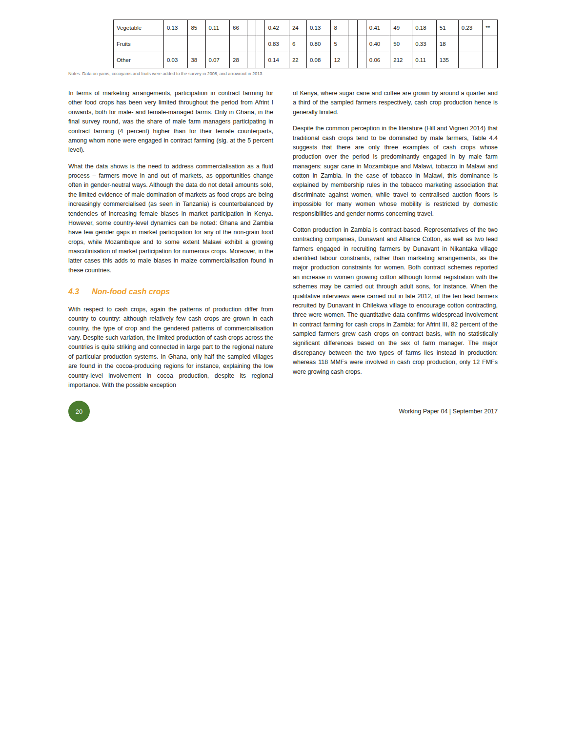| | Vegetable | 0.13 | 85 | 0.11 | 66 | | | 0.42 | 24 | 0.13 | 8 | | | 0.41 | 49 | 0.18 | 51 | 0.23 | ** |
| | Fruits | | | | | | | 0.83 | 6 | 0.80 | 5 | | | 0.40 | 50 | 0.33 | 18 | | |
| | Other | 0.03 | 38 | 0.07 | 28 | | | 0.14 | 22 | 0.08 | 12 | | | 0.06 | 212 | 0.11 | 135 | | |
Notes: Data on yams, cocoyams and fruits were added to the survey in 2008, and arrowroot in 2013.
In terms of marketing arrangements, participation in contract farming for other food crops has been very limited throughout the period from Afrint I onwards, both for male- and female-managed farms. Only in Ghana, in the final survey round, was the share of male farm managers participating in contract farming (4 percent) higher than for their female counterparts, among whom none were engaged in contract farming (sig. at the 5 percent level).
What the data shows is the need to address commercialisation as a fluid process – farmers move in and out of markets, as opportunities change often in gender-neutral ways. Although the data do not detail amounts sold, the limited evidence of male domination of markets as food crops are being increasingly commercialised (as seen in Tanzania) is counterbalanced by tendencies of increasing female biases in market participation in Kenya. However, some country-level dynamics can be noted: Ghana and Zambia have few gender gaps in market participation for any of the non-grain food crops, while Mozambique and to some extent Malawi exhibit a growing masculinisation of market participation for numerous crops. Moreover, in the latter cases this adds to male biases in maize commercialisation found in these countries.
4.3 Non-food cash crops
With respect to cash crops, again the patterns of production differ from country to country: although relatively few cash crops are grown in each country, the type of crop and the gendered patterns of commercialisation vary. Despite such variation, the limited production of cash crops across the countries is quite striking and connected in large part to the regional nature of particular production systems. In Ghana, only half the sampled villages are found in the cocoa-producing regions for instance, explaining the low country-level involvement in cocoa production, despite its regional importance. With the possible exception
of Kenya, where sugar cane and coffee are grown by around a quarter and a third of the sampled farmers respectively, cash crop production hence is generally limited.
Despite the common perception in the literature (Hill and Vigneri 2014) that traditional cash crops tend to be dominated by male farmers, Table 4.4 suggests that there are only three examples of cash crops whose production over the period is predominantly engaged in by male farm managers: sugar cane in Mozambique and Malawi, tobacco in Malawi and cotton in Zambia. In the case of tobacco in Malawi, this dominance is explained by membership rules in the tobacco marketing association that discriminate against women, while travel to centralised auction floors is impossible for many women whose mobility is restricted by domestic responsibilities and gender norms concerning travel.
Cotton production in Zambia is contract-based. Representatives of the two contracting companies, Dunavant and Alliance Cotton, as well as two lead farmers engaged in recruiting farmers by Dunavant in Nikantaka village identified labour constraints, rather than marketing arrangements, as the major production constraints for women. Both contract schemes reported an increase in women growing cotton although formal registration with the schemes may be carried out through adult sons, for instance. When the qualitative interviews were carried out in late 2012, of the ten lead farmers recruited by Dunavant in Chilekwa village to encourage cotton contracting, three were women. The quantitative data confirms widespread involvement in contract farming for cash crops in Zambia: for Afrint III, 82 percent of the sampled farmers grew cash crops on contract basis, with no statistically significant differences based on the sex of farm manager. The major discrepancy between the two types of farms lies instead in production: whereas 118 MMFs were involved in cash crop production, only 12 FMFs were growing cash crops.
20
Working Paper 04 | September 2017